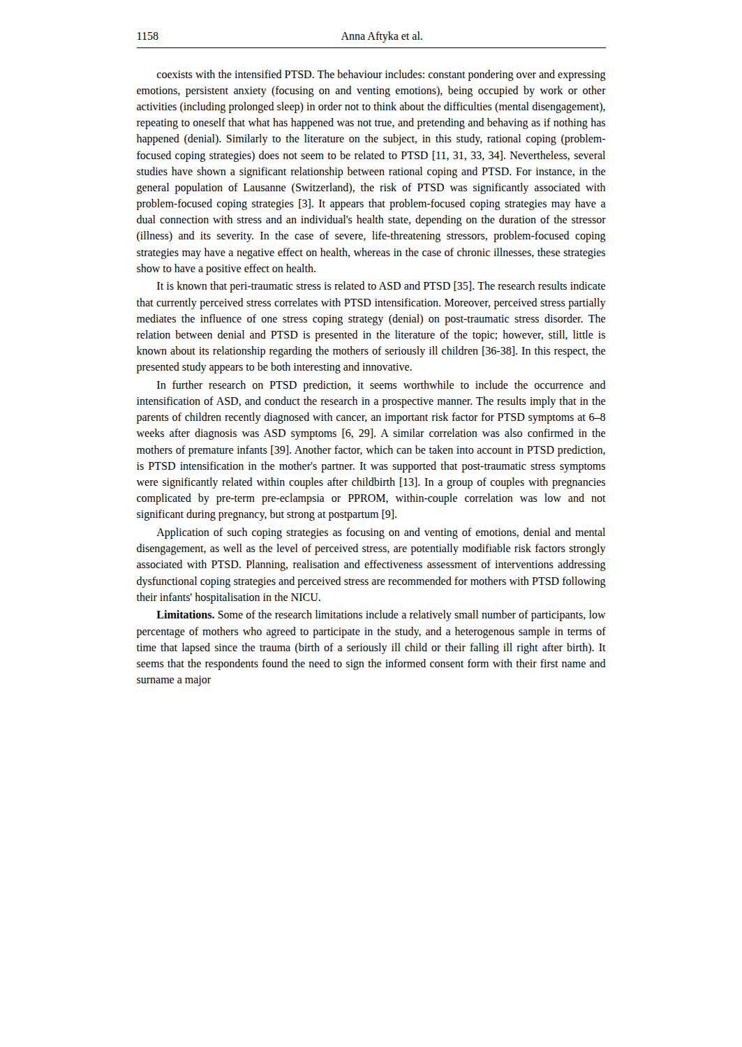1158 Anna Aftyka et al.
coexists with the intensified PTSD. The behaviour includes: constant pondering over and expressing emotions, persistent anxiety (focusing on and venting emotions), being occupied by work or other activities (including prolonged sleep) in order not to think about the difficulties (mental disengagement), repeating to oneself that what has happened was not true, and pretending and behaving as if nothing has happened (denial). Similarly to the literature on the subject, in this study, rational coping (problem-focused coping strategies) does not seem to be related to PTSD [11, 31, 33, 34]. Nevertheless, several studies have shown a significant relationship between rational coping and PTSD. For instance, in the general population of Lausanne (Switzerland), the risk of PTSD was significantly associated with problem-focused coping strategies [3]. It appears that problem-focused coping strategies may have a dual connection with stress and an individual's health state, depending on the duration of the stressor (illness) and its severity. In the case of severe, life-threatening stressors, problem-focused coping strategies may have a negative effect on health, whereas in the case of chronic illnesses, these strategies show to have a positive effect on health.
It is known that peri-traumatic stress is related to ASD and PTSD [35]. The research results indicate that currently perceived stress correlates with PTSD intensification. Moreover, perceived stress partially mediates the influence of one stress coping strategy (denial) on post-traumatic stress disorder. The relation between denial and PTSD is presented in the literature of the topic; however, still, little is known about its relationship regarding the mothers of seriously ill children [36-38]. In this respect, the presented study appears to be both interesting and innovative.
In further research on PTSD prediction, it seems worthwhile to include the occurrence and intensification of ASD, and conduct the research in a prospective manner. The results imply that in the parents of children recently diagnosed with cancer, an important risk factor for PTSD symptoms at 6–8 weeks after diagnosis was ASD symptoms [6, 29]. A similar correlation was also confirmed in the mothers of premature infants [39]. Another factor, which can be taken into account in PTSD prediction, is PTSD intensification in the mother's partner. It was supported that post-traumatic stress symptoms were significantly related within couples after childbirth [13]. In a group of couples with pregnancies complicated by pre-term pre-eclampsia or PPROM, within-couple correlation was low and not significant during pregnancy, but strong at postpartum [9].
Application of such coping strategies as focusing on and venting of emotions, denial and mental disengagement, as well as the level of perceived stress, are potentially modifiable risk factors strongly associated with PTSD. Planning, realisation and effectiveness assessment of interventions addressing dysfunctional coping strategies and perceived stress are recommended for mothers with PTSD following their infants' hospitalisation in the NICU.
Limitations. Some of the research limitations include a relatively small number of participants, low percentage of mothers who agreed to participate in the study, and a heterogenous sample in terms of time that lapsed since the trauma (birth of a seriously ill child or their falling ill right after birth). It seems that the respondents found the need to sign the informed consent form with their first name and surname a major